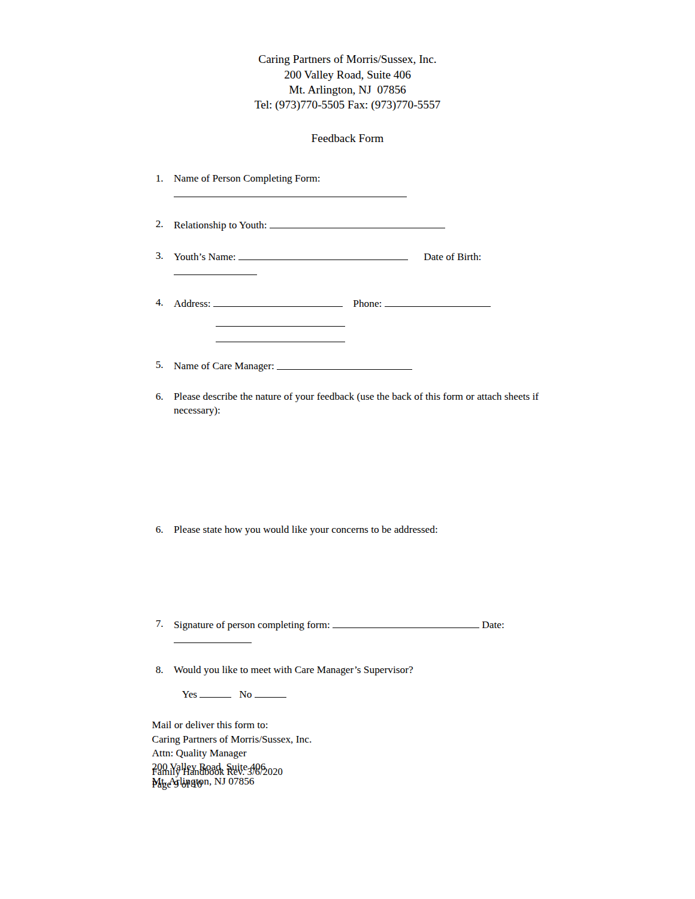Caring Partners of Morris/Sussex, Inc.
200 Valley Road, Suite 406
Mt. Arlington, NJ 07856
Tel: (973)770-5505 Fax: (973)770-5557
Feedback Form
1. Name of Person Completing Form:
2. Relationship to Youth:
3. Youth’s Name: Date of Birth:
4. Address: Phone:
5. Name of Care Manager:
6. Please describe the nature of your feedback (use the back of this form or attach sheets if necessary):
6. Please state how you would like your concerns to be addressed:
7. Signature of person completing form: Date:
8. Would you like to meet with Care Manager’s Supervisor?
Yes No
Mail or deliver this form to:
Caring Partners of Morris/Sussex, Inc.
Attn: Quality Manager
200 Valley Road, Suite 406
Mt. Arlington, NJ 07856
Family Handbook Rev. 3/6/2020
Page 9 of 10